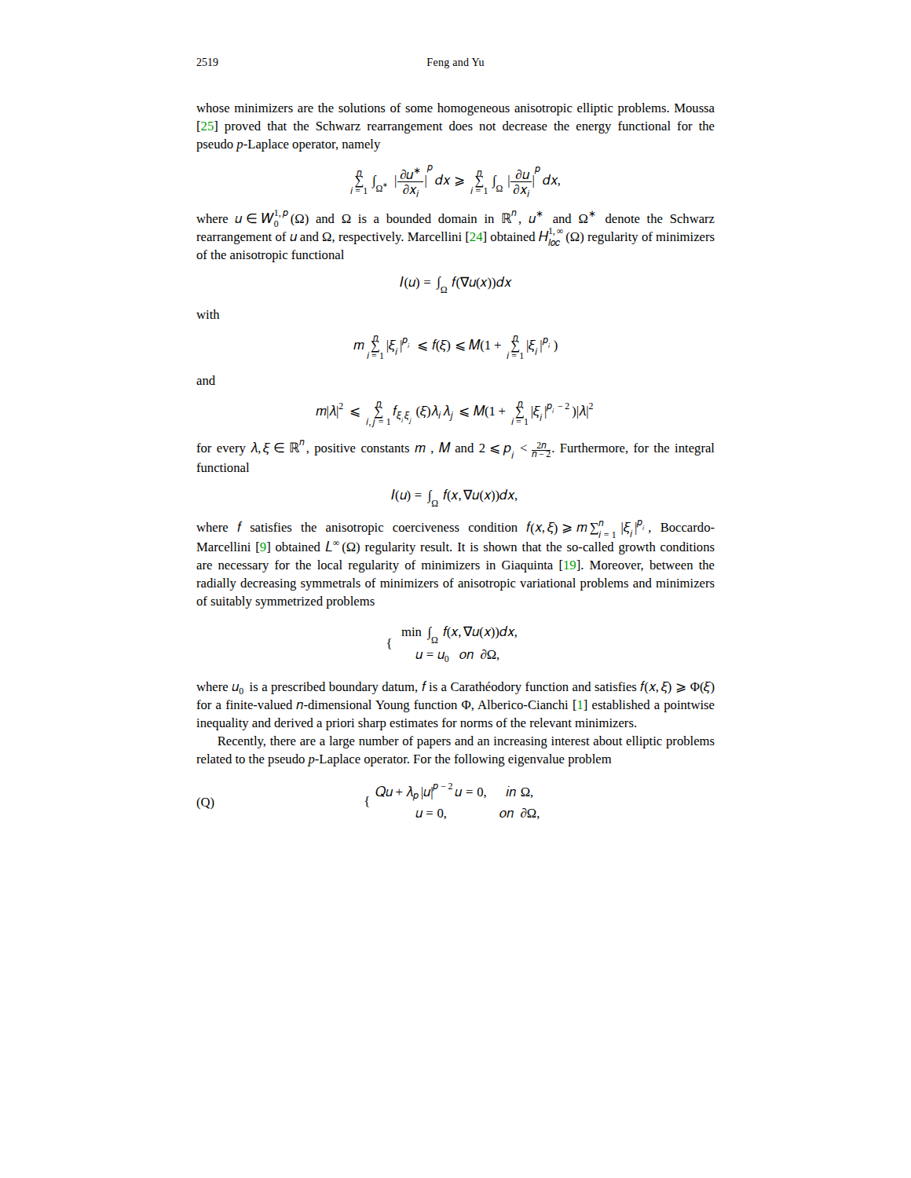2519
Feng and Yu
whose minimizers are the solutions of some homogeneous anisotropic elliptic problems. Moussa [25] proved that the Schwarz rearrangement does not decrease the energy functional for the pseudo p-Laplace operator, namely
∑ i=1 n ∫ Ω∗ | ∂u∗ ∂xi | p dx ⩾ ∑ i=1 n ∫ Ω | ∂u ∂xi | p dx ,
where u∈W01,p(Ω) and Ω is a bounded domain in ℝn, u∗ and Ω∗ denote the Schwarz rearrangement of u and Ω, respectively. Marcellini [24] obtained Hloc1,∞(Ω) regularity of minimizers of the anisotropic functional
I(u)= ∫Ω f (∇u(x)) dx
with
m ∑ i=1 n |ξi| pi ⩽ f(ξ) ⩽ M ( 1+ ∑ i=1 n |ξi| pi )
and
m |λ| 2 ⩽ ∑ i,j=1 n f ξiξj (ξ) λi λj ⩽ M ( 1+ ∑ i=1 n |ξi| pi−2 ) |λ| 2
for every λ,ξ∈ℝn, positive constants m , M and 2⩽pi<2nn−2. Furthermore, for the integral functional
I(u)= ∫Ω f (x,∇u(x)) dx,
where f satisfies the anisotropic coerciveness condition f(x,ξ)⩾m∑i=1n|ξi|pi, Boccardo-Marcellini [9] obtained L∞(Ω) regularity result. It is shown that the so-called growth conditions are necessary for the local regularity of minimizers in Giaquinta [19]. Moreover, between the radially decreasing symmetrals of minimizers of anisotropic variational problems and minimizers of suitably symmetrized problems
{ min ∫Ω f (x,∇u(x)) dx, u=u0 on ∂Ω,
where u0 is a prescribed boundary datum, f is a Carathéodory function and satisfies f(x,ξ)⩾Φ(ξ) for a finite-valued n-dimensional Young function Φ, Alberico-Cianchi [1] established a pointwise inequality and derived a priori sharp estimates for norms of the relevant minimizers.
Recently, there are a large number of papers and an increasing interest about elliptic problems related to the pseudo p-Laplace operator. For the following eigenvalue problem
(Q) { Qu+ λp |u| p−2 u=0, in Ω, u=0, on ∂Ω,